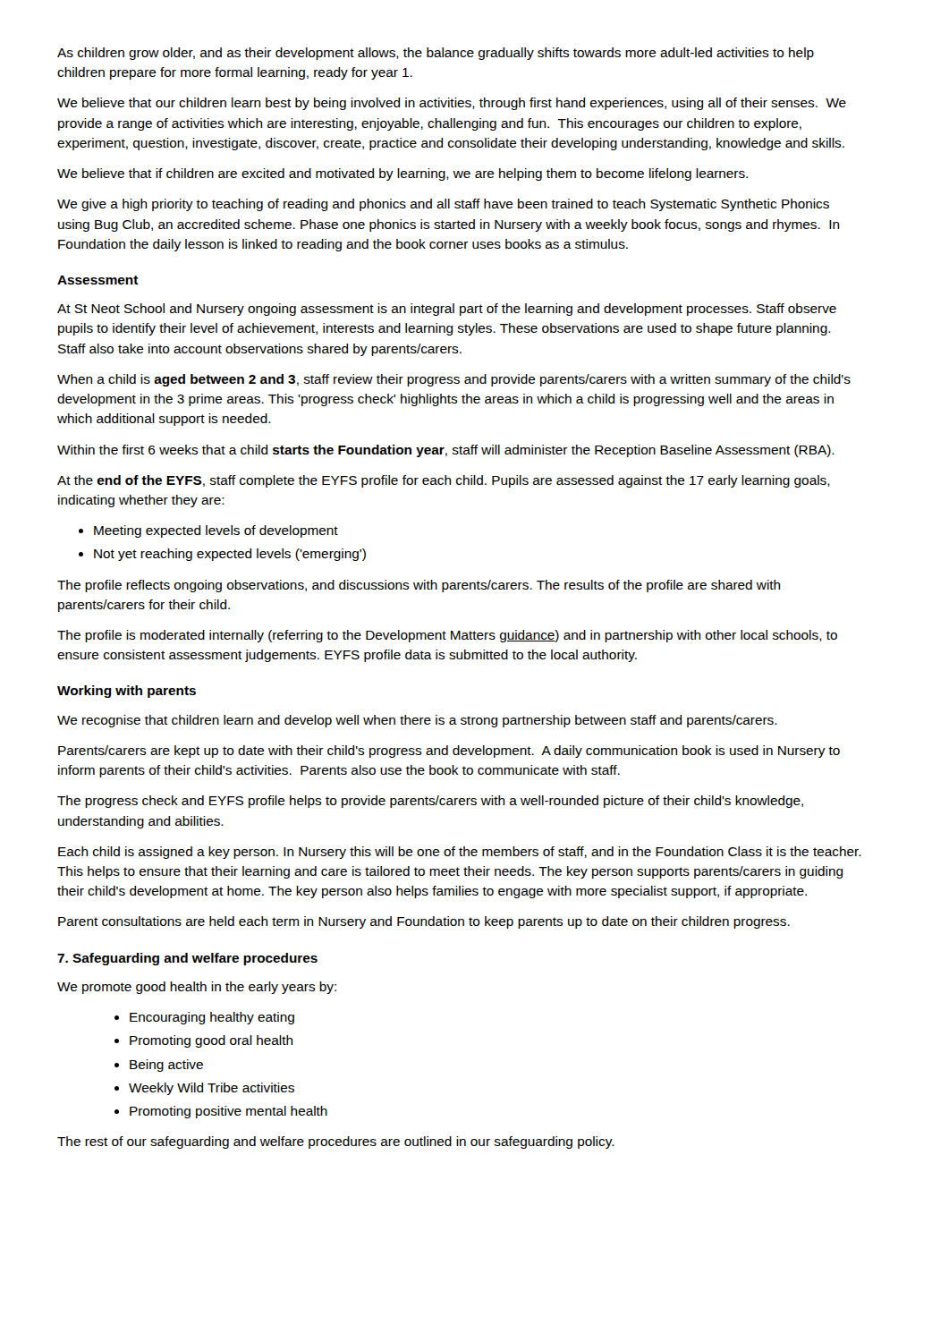As children grow older, and as their development allows, the balance gradually shifts towards more adult-led activities to help children prepare for more formal learning, ready for year 1.
We believe that our children learn best by being involved in activities, through first hand experiences, using all of their senses. We provide a range of activities which are interesting, enjoyable, challenging and fun. This encourages our children to explore, experiment, question, investigate, discover, create, practice and consolidate their developing understanding, knowledge and skills.
We believe that if children are excited and motivated by learning, we are helping them to become lifelong learners.
We give a high priority to teaching of reading and phonics and all staff have been trained to teach Systematic Synthetic Phonics using Bug Club, an accredited scheme. Phase one phonics is started in Nursery with a weekly book focus, songs and rhymes. In Foundation the daily lesson is linked to reading and the book corner uses books as a stimulus.
Assessment
At St Neot School and Nursery ongoing assessment is an integral part of the learning and development processes. Staff observe pupils to identify their level of achievement, interests and learning styles. These observations are used to shape future planning. Staff also take into account observations shared by parents/carers.
When a child is aged between 2 and 3, staff review their progress and provide parents/carers with a written summary of the child's development in the 3 prime areas. This 'progress check' highlights the areas in which a child is progressing well and the areas in which additional support is needed.
Within the first 6 weeks that a child starts the Foundation year, staff will administer the Reception Baseline Assessment (RBA).
At the end of the EYFS, staff complete the EYFS profile for each child. Pupils are assessed against the 17 early learning goals, indicating whether they are:
Meeting expected levels of development
Not yet reaching expected levels ('emerging')
The profile reflects ongoing observations, and discussions with parents/carers. The results of the profile are shared with parents/carers for their child.
The profile is moderated internally (referring to the Development Matters guidance) and in partnership with other local schools, to ensure consistent assessment judgements. EYFS profile data is submitted to the local authority.
Working with parents
We recognise that children learn and develop well when there is a strong partnership between staff and parents/carers.
Parents/carers are kept up to date with their child's progress and development. A daily communication book is used in Nursery to inform parents of their child's activities. Parents also use the book to communicate with staff.
The progress check and EYFS profile helps to provide parents/carers with a well-rounded picture of their child's knowledge, understanding and abilities.
Each child is assigned a key person. In Nursery this will be one of the members of staff, and in the Foundation Class it is the teacher. This helps to ensure that their learning and care is tailored to meet their needs. The key person supports parents/carers in guiding their child's development at home. The key person also helps families to engage with more specialist support, if appropriate.
Parent consultations are held each term in Nursery and Foundation to keep parents up to date on their children progress.
7. Safeguarding and welfare procedures
We promote good health in the early years by:
Encouraging healthy eating
Promoting good oral health
Being active
Weekly Wild Tribe activities
Promoting positive mental health
The rest of our safeguarding and welfare procedures are outlined in our safeguarding policy.